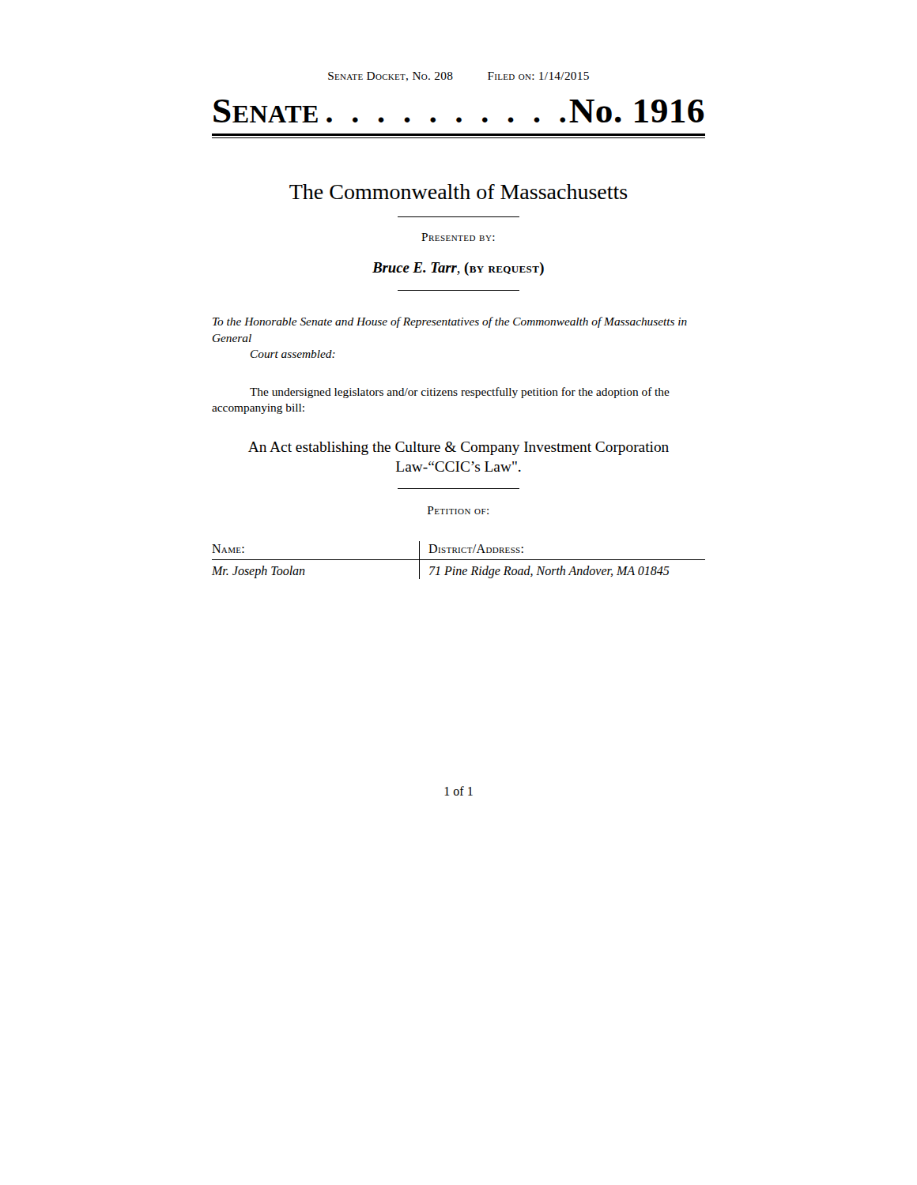Senate Docket, No. 208 Filed on: 1/14/2015
Senate . . . . . . . . . . . . . . . No. 1916
The Commonwealth of Massachusetts
Presented by:
Bruce E. Tarr, (by request)
To the Honorable Senate and House of Representatives of the Commonwealth of Massachusetts in General Court assembled:
The undersigned legislators and/or citizens respectfully petition for the adoption of the accompanying bill:
An Act establishing the Culture & Company Investment Corporation Law-“CCIC’s Law".
Petition of:
| Name: | District/Address: |
| --- | --- |
| Mr. Joseph Toolan | 71 Pine Ridge Road, North Andover, MA 01845 |
1 of 1